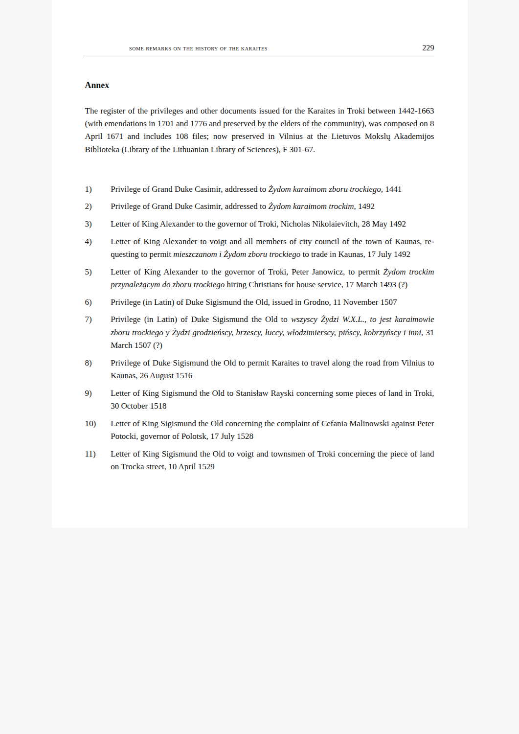Some remarks on the history of the Karaites 229
Annex
The register of the privileges and other documents issued for the Karaites in Troki between 1442-1663 (with emendations in 1701 and 1776 and preserved by the elders of the community), was composed on 8 April 1671 and includes 108 files; now preserved in Vilnius at the Lietuvos Mokslų Akademijos Biblioteka (Library of the Lithuanian Library of Sciences), F 301-67.
Privilege of Grand Duke Casimir, addressed to Żydom karaimom zboru trockiego, 1441
Privilege of Grand Duke Casimir, addressed to Żydom karaimom trockim, 1492
Letter of King Alexander to the governor of Troki, Nicholas Nikolaievitch, 28 May 1492
Letter of King Alexander to voigt and all members of city council of the town of Kaunas, requesting to permit mieszczanom i Żydom zboru trockiego to trade in Kaunas, 17 July 1492
Letter of King Alexander to the governor of Troki, Peter Janowicz, to permit Żydom trockim przynależącym do zboru trockiego hiring Christians for house service, 17 March 1493 (?)
Privilege (in Latin) of Duke Sigismund the Old, issued in Grodno, 11 November 1507
Privilege (in Latin) of Duke Sigismund the Old to wszyscy Żydzi W.X.L., to jest karaimowie zboru trockiego y Żydzi grodzieńscy, brzescy, łuccy, włodzimierscy, pińscy, kobrzyńscy i inni, 31 March 1507 (?)
Privilege of Duke Sigismund the Old to permit Karaites to travel along the road from Vilnius to Kaunas, 26 August 1516
Letter of King Sigismund the Old to Stanisław Rayski concerning some pieces of land in Troki, 30 October 1518
Letter of King Sigismund the Old concerning the complaint of Cefania Malinowski against Peter Potocki, governor of Polotsk, 17 July 1528
Letter of King Sigismund the Old to voigt and townsmen of Troki concerning the piece of land on Trocka street, 10 April 1529